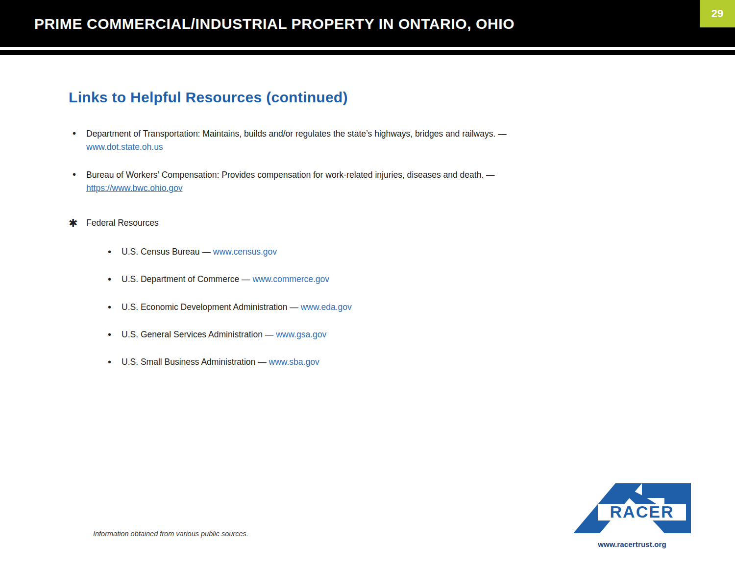Prime Commercial/Industrial Property in Ontario, Ohio
29
Links to Helpful Resources (continued)
Department of Transportation: Maintains, builds and/or regulates the state’s highways, bridges and railways. — www.dot.state.oh.us
Bureau of Workers’ Compensation: Provides compensation for work-related injuries, diseases and death. — https://www.bwc.ohio.gov
✱
Federal Resources
U.S. Census Bureau — www.census.gov
U.S. Department of Commerce — www.commerce.gov
U.S. Economic Development Administration — www.eda.gov
U.S. General Services Administration — www.gsa.gov
U.S. Small Business Administration — www.sba.gov
Information obtained from various public sources.
RACER ®
www.racertrust.org